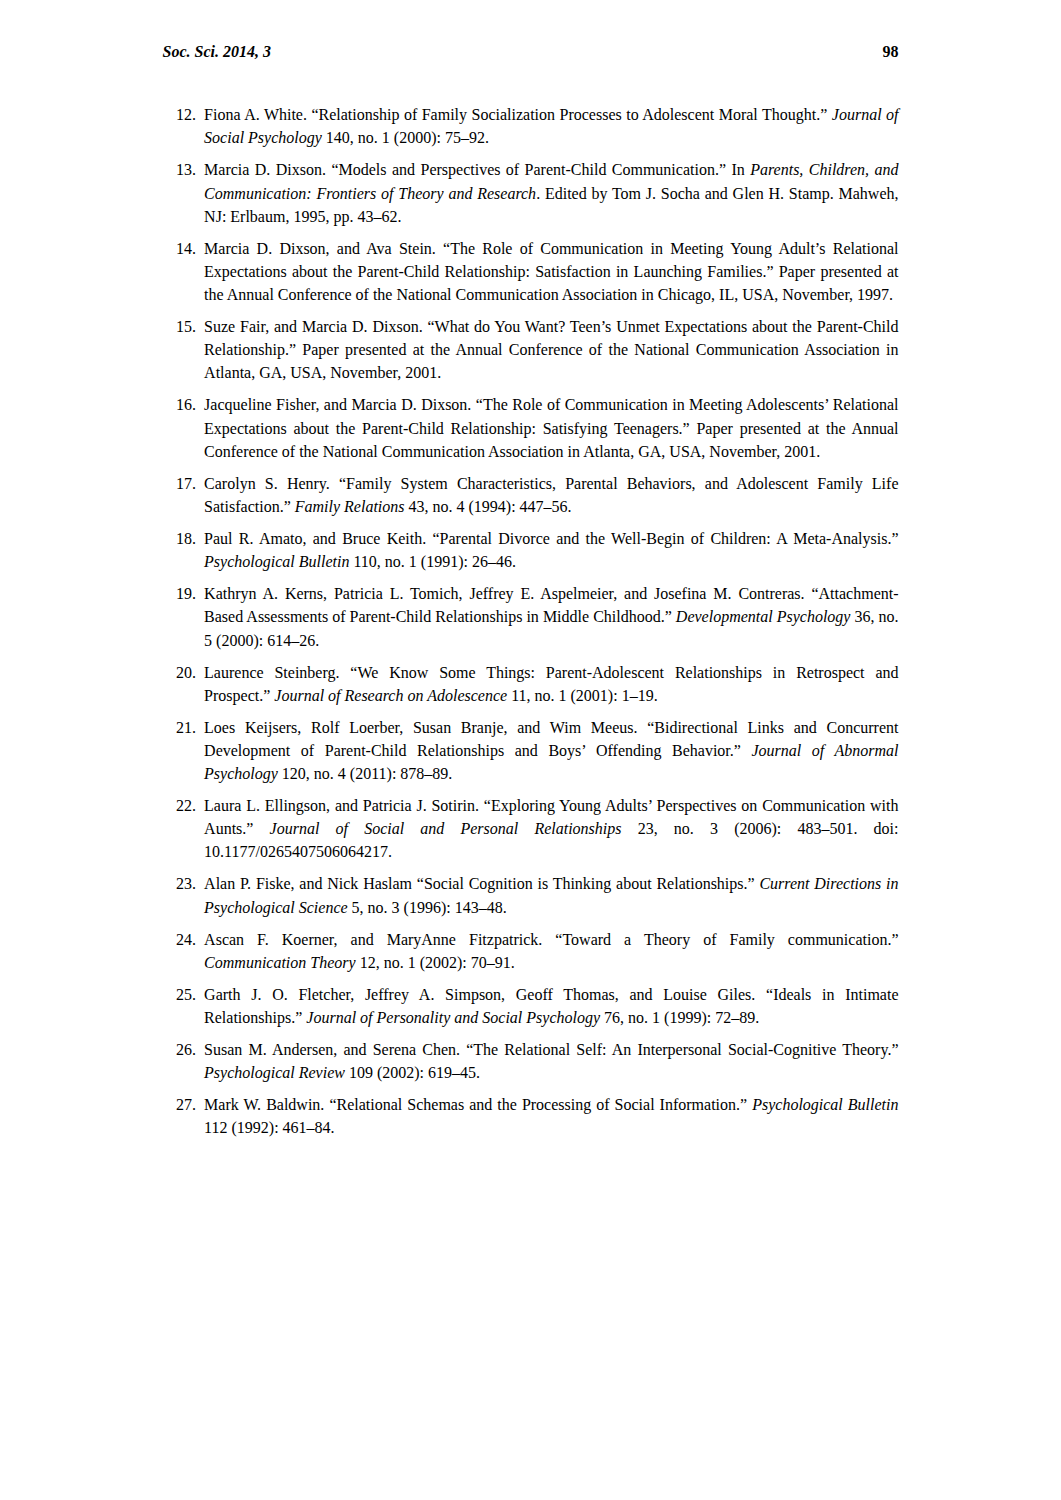Soc. Sci. 2014, 3 98
Fiona A. White. “Relationship of Family Socialization Processes to Adolescent Moral Thought.” Journal of Social Psychology 140, no. 1 (2000): 75–92.
Marcia D. Dixson. “Models and Perspectives of Parent-Child Communication.” In Parents, Children, and Communication: Frontiers of Theory and Research. Edited by Tom J. Socha and Glen H. Stamp. Mahweh, NJ: Erlbaum, 1995, pp. 43–62.
Marcia D. Dixson, and Ava Stein. “The Role of Communication in Meeting Young Adult’s Relational Expectations about the Parent-Child Relationship: Satisfaction in Launching Families.” Paper presented at the Annual Conference of the National Communication Association in Chicago, IL, USA, November, 1997.
Suze Fair, and Marcia D. Dixson. “What do You Want? Teen’s Unmet Expectations about the Parent-Child Relationship.” Paper presented at the Annual Conference of the National Communication Association in Atlanta, GA, USA, November, 2001.
Jacqueline Fisher, and Marcia D. Dixson. “The Role of Communication in Meeting Adolescents’ Relational Expectations about the Parent-Child Relationship: Satisfying Teenagers.” Paper presented at the Annual Conference of the National Communication Association in Atlanta, GA, USA, November, 2001.
Carolyn S. Henry. “Family System Characteristics, Parental Behaviors, and Adolescent Family Life Satisfaction.” Family Relations 43, no. 4 (1994): 447–56.
Paul R. Amato, and Bruce Keith. “Parental Divorce and the Well-Begin of Children: A Meta-Analysis.” Psychological Bulletin 110, no. 1 (1991): 26–46.
Kathryn A. Kerns, Patricia L. Tomich, Jeffrey E. Aspelmeier, and Josefina M. Contreras. “Attachment-Based Assessments of Parent-Child Relationships in Middle Childhood.” Developmental Psychology 36, no. 5 (2000): 614–26.
Laurence Steinberg. “We Know Some Things: Parent-Adolescent Relationships in Retrospect and Prospect.” Journal of Research on Adolescence 11, no. 1 (2001): 1–19.
Loes Keijsers, Rolf Loerber, Susan Branje, and Wim Meeus. “Bidirectional Links and Concurrent Development of Parent-Child Relationships and Boys’ Offending Behavior.” Journal of Abnormal Psychology 120, no. 4 (2011): 878–89.
Laura L. Ellingson, and Patricia J. Sotirin. “Exploring Young Adults’ Perspectives on Communication with Aunts.” Journal of Social and Personal Relationships 23, no. 3 (2006): 483–501. doi: 10.1177/0265407506064217.
Alan P. Fiske, and Nick Haslam “Social Cognition is Thinking about Relationships.” Current Directions in Psychological Science 5, no. 3 (1996): 143–48.
Ascan F. Koerner, and MaryAnne Fitzpatrick. “Toward a Theory of Family communication.” Communication Theory 12, no. 1 (2002): 70–91.
Garth J. O. Fletcher, Jeffrey A. Simpson, Geoff Thomas, and Louise Giles. “Ideals in Intimate Relationships.” Journal of Personality and Social Psychology 76, no. 1 (1999): 72–89.
Susan M. Andersen, and Serena Chen. “The Relational Self: An Interpersonal Social-Cognitive Theory.” Psychological Review 109 (2002): 619–45.
Mark W. Baldwin. “Relational Schemas and the Processing of Social Information.” Psychological Bulletin 112 (1992): 461–84.